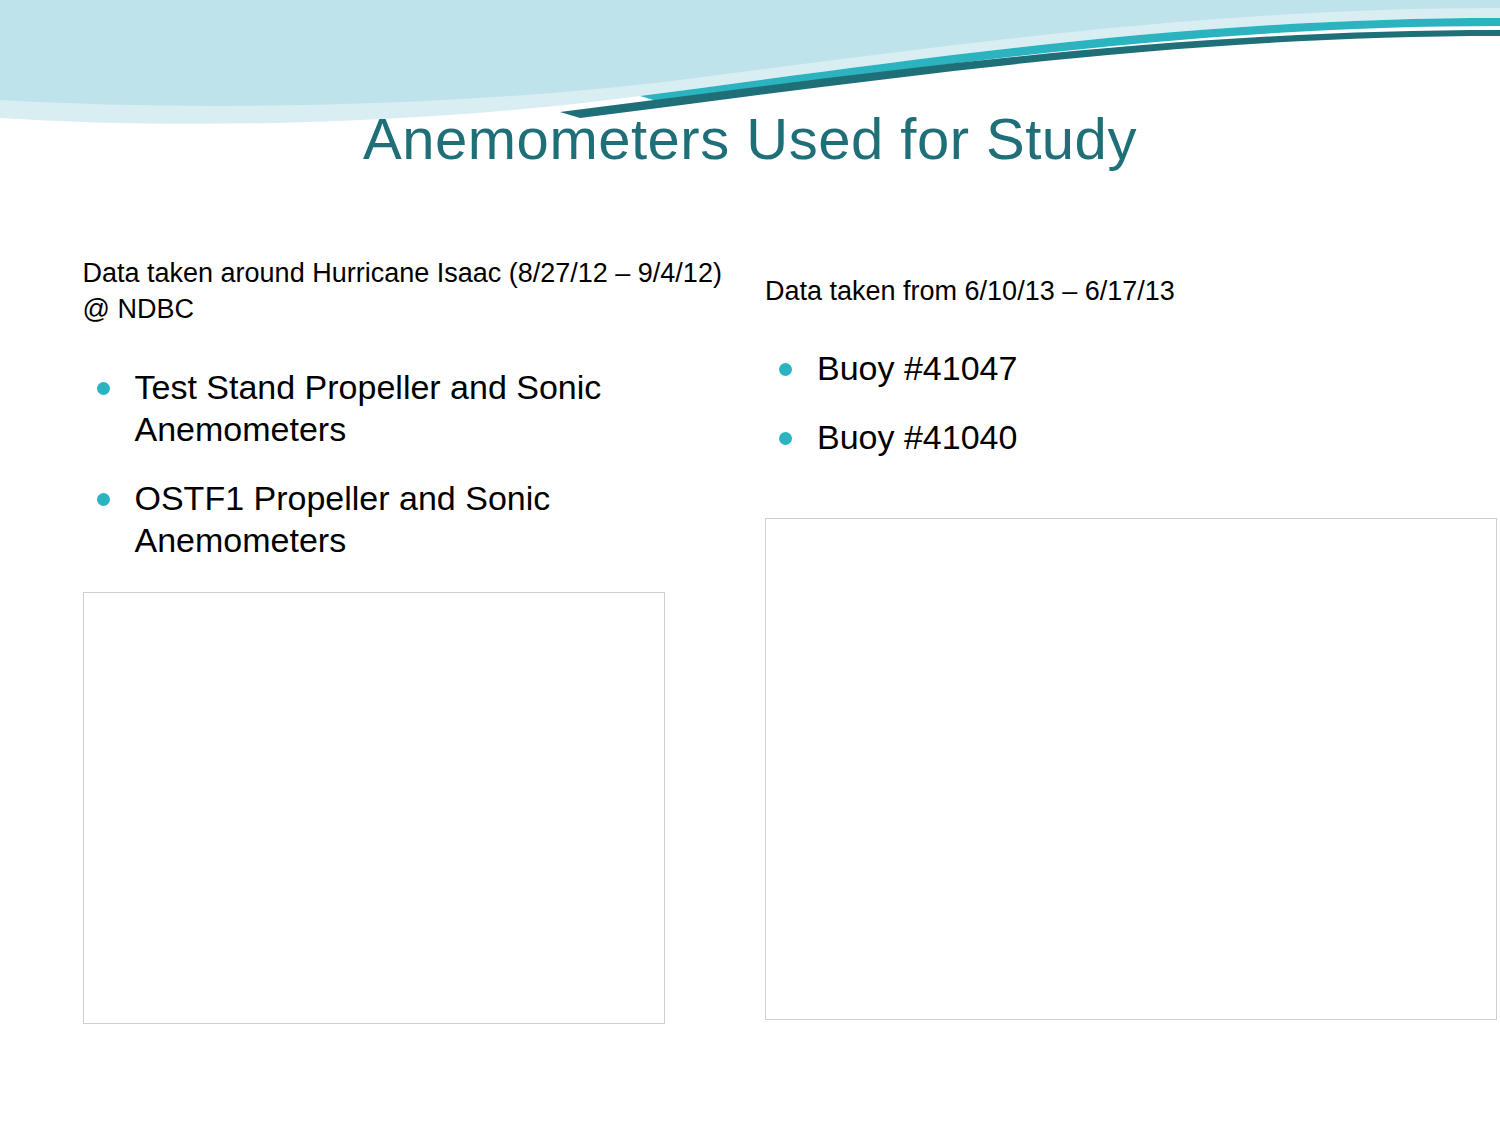Anemometers Used for Study
Data taken around Hurricane Isaac (8/27/12 – 9/4/12) @ NDBC
Test Stand Propeller and Sonic Anemometers
OSTF1 Propeller and Sonic Anemometers
Data taken from 6/10/13 – 6/17/13
Buoy #41047
Buoy #41040